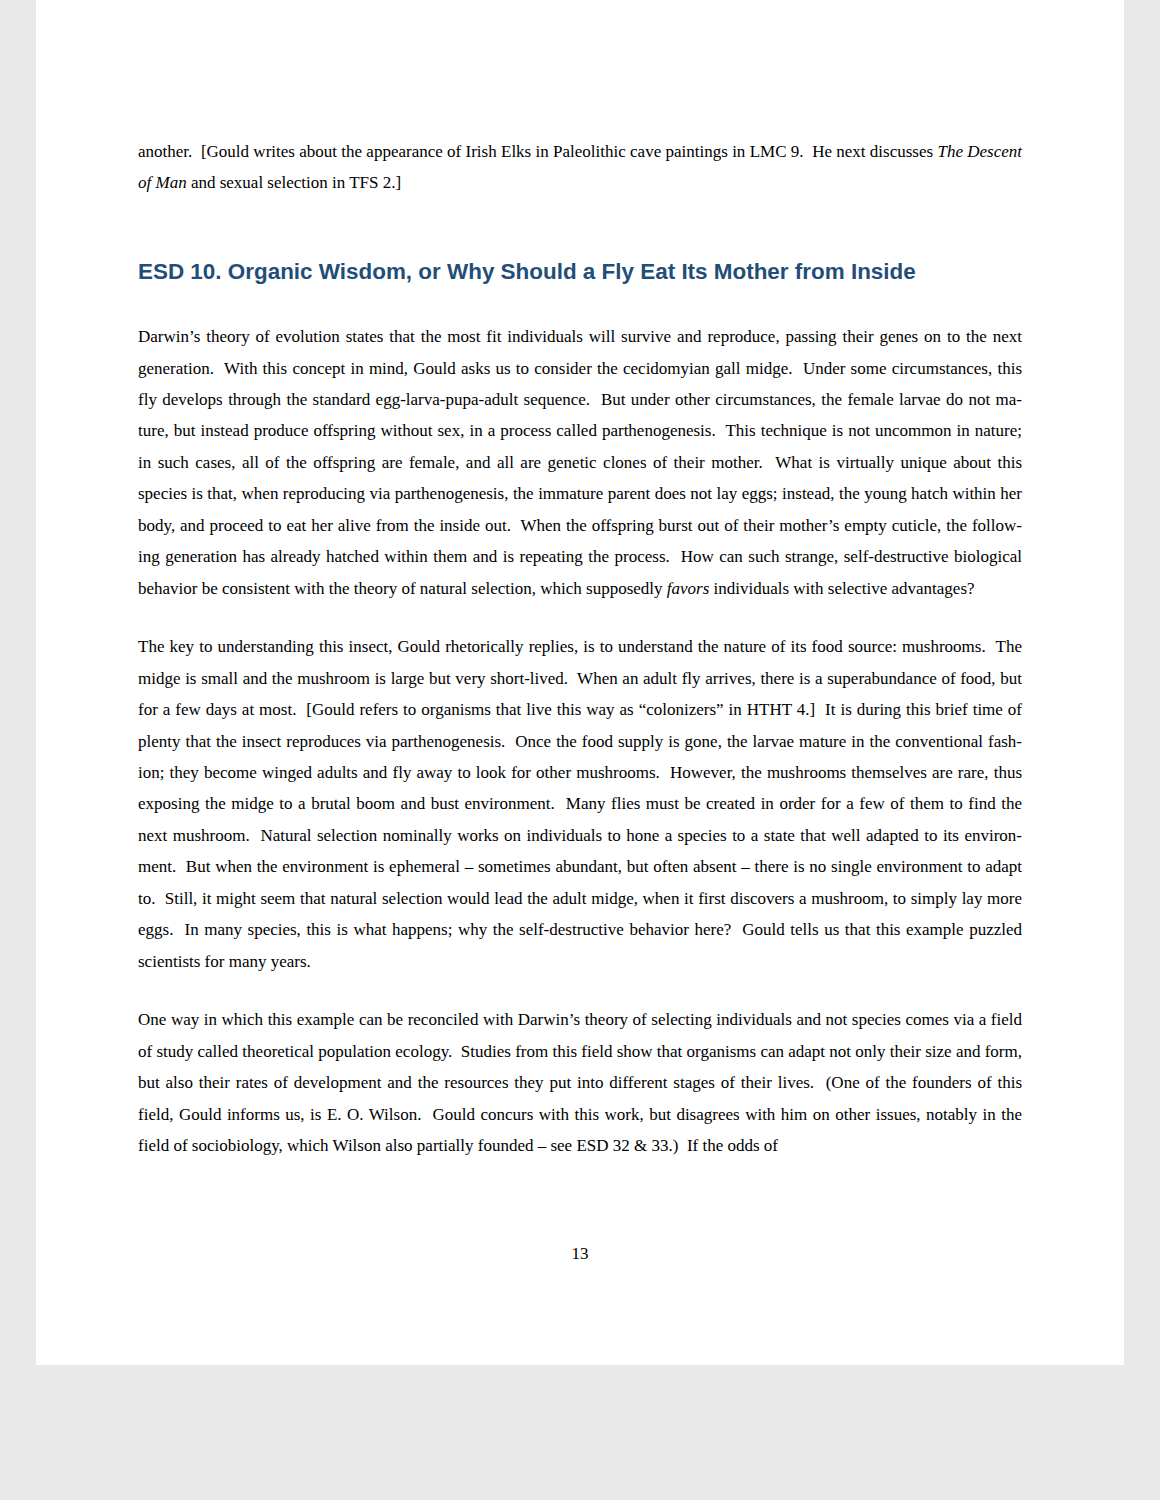another. [Gould writes about the appearance of Irish Elks in Paleolithic cave paintings in LMC 9. He next discusses The Descent of Man and sexual selection in TFS 2.]
ESD 10. Organic Wisdom, or Why Should a Fly Eat Its Mother from Inside
Darwin’s theory of evolution states that the most fit individuals will survive and reproduce, passing their genes on to the next generation. With this concept in mind, Gould asks us to consider the cecidomyian gall midge. Under some circumstances, this fly develops through the standard egg-larva-pupa-adult sequence. But under other circumstances, the female larvae do not mature, but instead produce offspring without sex, in a process called parthenogenesis. This technique is not uncommon in nature; in such cases, all of the offspring are female, and all are genetic clones of their mother. What is virtually unique about this species is that, when reproducing via parthenogenesis, the immature parent does not lay eggs; instead, the young hatch within her body, and proceed to eat her alive from the inside out. When the offspring burst out of their mother’s empty cuticle, the following generation has already hatched within them and is repeating the process. How can such strange, self-destructive biological behavior be consistent with the theory of natural selection, which supposedly favors individuals with selective advantages?
The key to understanding this insect, Gould rhetorically replies, is to understand the nature of its food source: mushrooms. The midge is small and the mushroom is large but very short-lived. When an adult fly arrives, there is a superabundance of food, but for a few days at most. [Gould refers to organisms that live this way as “colonizers” in HTHT 4.] It is during this brief time of plenty that the insect reproduces via parthenogenesis. Once the food supply is gone, the larvae mature in the conventional fashion; they become winged adults and fly away to look for other mushrooms. However, the mushrooms themselves are rare, thus exposing the midge to a brutal boom and bust environment. Many flies must be created in order for a few of them to find the next mushroom. Natural selection nominally works on individuals to hone a species to a state that well adapted to its environment. But when the environment is ephemeral – sometimes abundant, but often absent – there is no single environment to adapt to. Still, it might seem that natural selection would lead the adult midge, when it first discovers a mushroom, to simply lay more eggs. In many species, this is what happens; why the self-destructive behavior here? Gould tells us that this example puzzled scientists for many years.
One way in which this example can be reconciled with Darwin’s theory of selecting individuals and not species comes via a field of study called theoretical population ecology. Studies from this field show that organisms can adapt not only their size and form, but also their rates of development and the resources they put into different stages of their lives. (One of the founders of this field, Gould informs us, is E. O. Wilson. Gould concurs with this work, but disagrees with him on other issues, notably in the field of sociobiology, which Wilson also partially founded – see ESD 32 & 33.) If the odds of
13